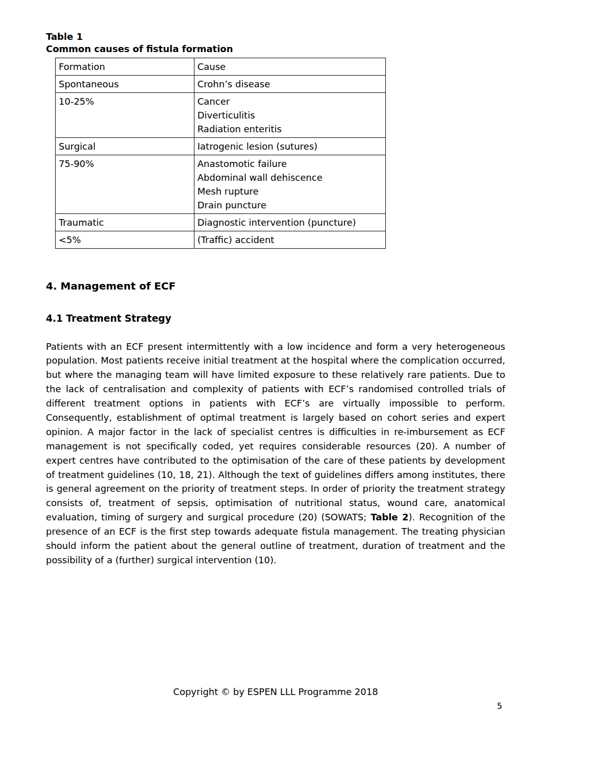Table 1
Common causes of fistula formation
| Formation | Cause |
| Spontaneous | Crohn’s disease |
| 10-25% | Cancer Diverticulitis Radiation enteritis |
| Surgical | Iatrogenic lesion (sutures) |
| 75-90% | Anastomotic failure Abdominal wall dehiscence Mesh rupture Drain puncture |
| Traumatic | Diagnostic intervention (puncture) |
| <5% | (Traffic) accident |
4. Management of ECF
4.1 Treatment Strategy
Patients with an ECF present intermittently with a low incidence and form a very heterogeneous population. Most patients receive initial treatment at the hospital where the complication occurred, but where the managing team will have limited exposure to these relatively rare patients. Due to the lack of centralisation and complexity of patients with ECF’s randomised controlled trials of different treatment options in patients with ECF’s are virtually impossible to perform. Consequently, establishment of optimal treatment is largely based on cohort series and expert opinion. A major factor in the lack of specialist centres is difficulties in re-imbursement as ECF management is not specifically coded, yet requires considerable resources (20). A number of expert centres have contributed to the optimisation of the care of these patients by development of treatment guidelines (10, 18, 21). Although the text of guidelines differs among institutes, there is general agreement on the priority of treatment steps. In order of priority the treatment strategy consists of, treatment of sepsis, optimisation of nutritional status, wound care, anatomical evaluation, timing of surgery and surgical procedure (20) (SOWATS; Table 2). Recognition of the presence of an ECF is the first step towards adequate fistula management. The treating physician should inform the patient about the general outline of treatment, duration of treatment and the possibility of a (further) surgical intervention (10).
Copyright © by ESPEN LLL Programme 2018
5